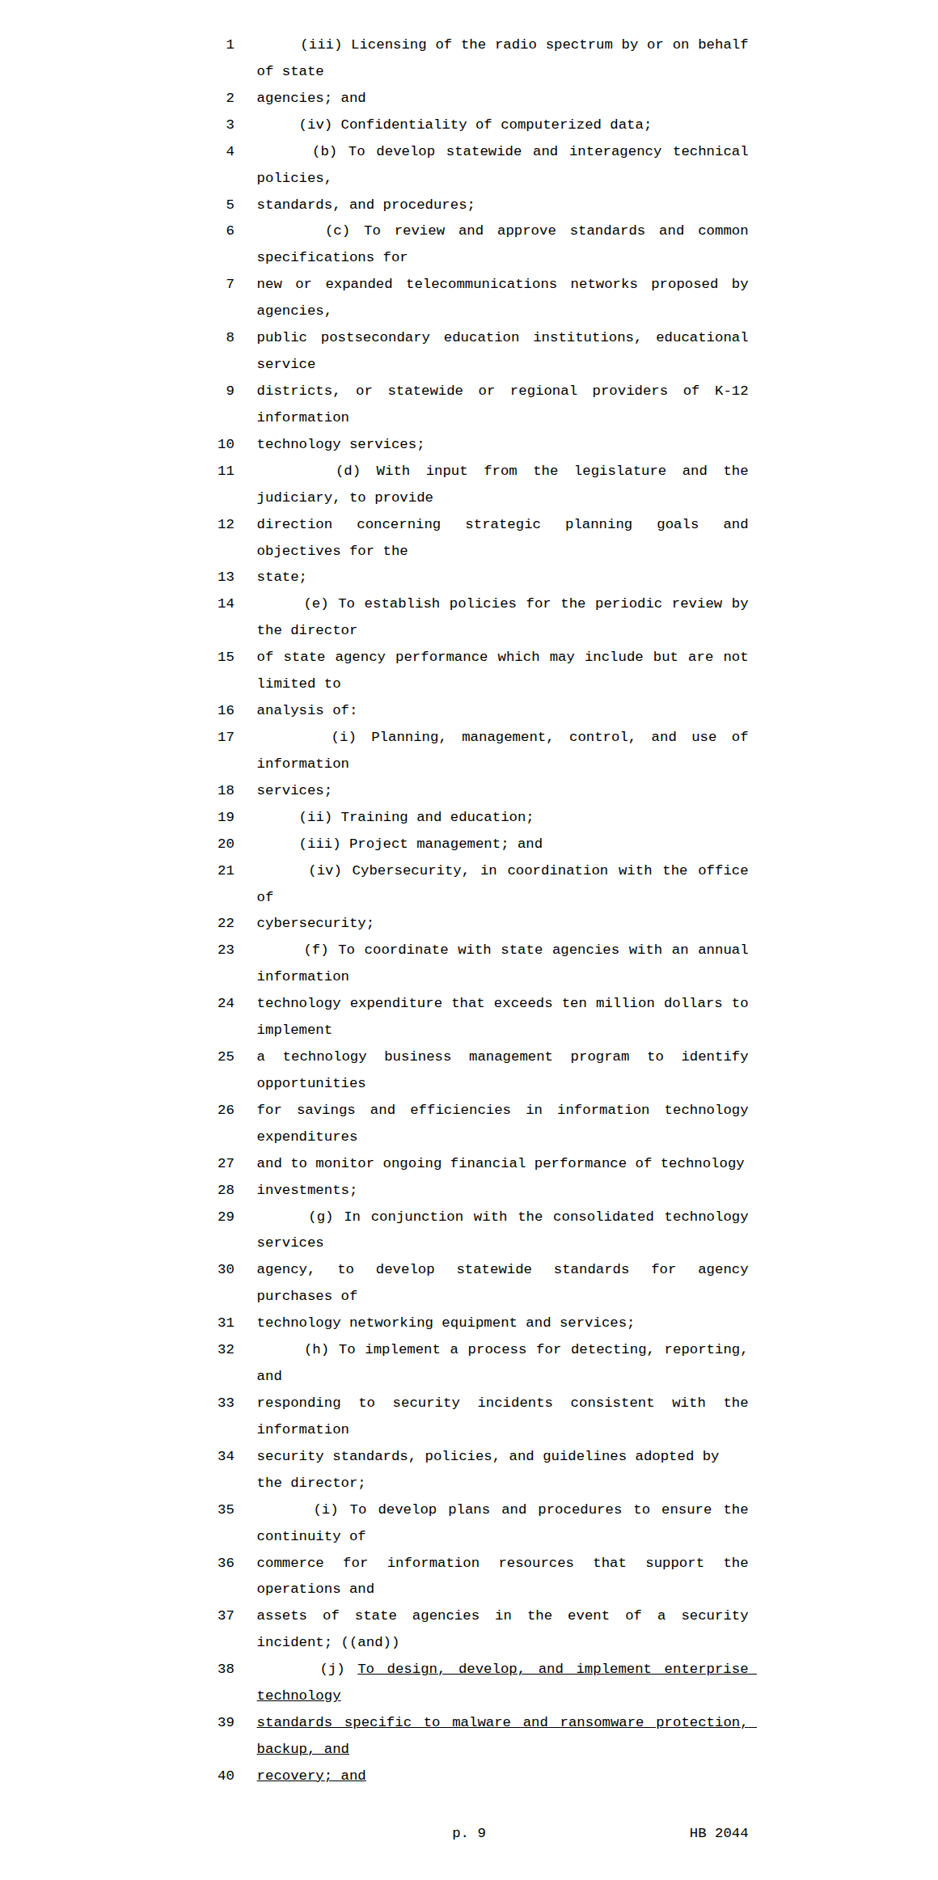1 (iii) Licensing of the radio spectrum by or on behalf of state
2 agencies; and
3 (iv) Confidentiality of computerized data;
4 (b) To develop statewide and interagency technical policies,
5 standards, and procedures;
6 (c) To review and approve standards and common specifications for
7 new or expanded telecommunications networks proposed by agencies,
8 public postsecondary education institutions, educational service
9 districts, or statewide or regional providers of K-12 information
10 technology services;
11 (d) With input from the legislature and the judiciary, to provide
12 direction concerning strategic planning goals and objectives for the
13 state;
14 (e) To establish policies for the periodic review by the director
15 of state agency performance which may include but are not limited to
16 analysis of:
17 (i) Planning, management, control, and use of information
18 services;
19 (ii) Training and education;
20 (iii) Project management; and
21 (iv) Cybersecurity, in coordination with the office of
22 cybersecurity;
23 (f) To coordinate with state agencies with an annual information
24 technology expenditure that exceeds ten million dollars to implement
25 a technology business management program to identify opportunities
26 for savings and efficiencies in information technology expenditures
27 and to monitor ongoing financial performance of technology
28 investments;
29 (g) In conjunction with the consolidated technology services
30 agency, to develop statewide standards for agency purchases of
31 technology networking equipment and services;
32 (h) To implement a process for detecting, reporting, and
33 responding to security incidents consistent with the information
34 security standards, policies, and guidelines adopted by the director;
35 (i) To develop plans and procedures to ensure the continuity of
36 commerce for information resources that support the operations and
37 assets of state agencies in the event of a security incident; ((and))
38 (j) To design, develop, and implement enterprise technology
39 standards specific to malware and ransomware protection, backup, and
40 recovery; and
p. 9 HB 2044